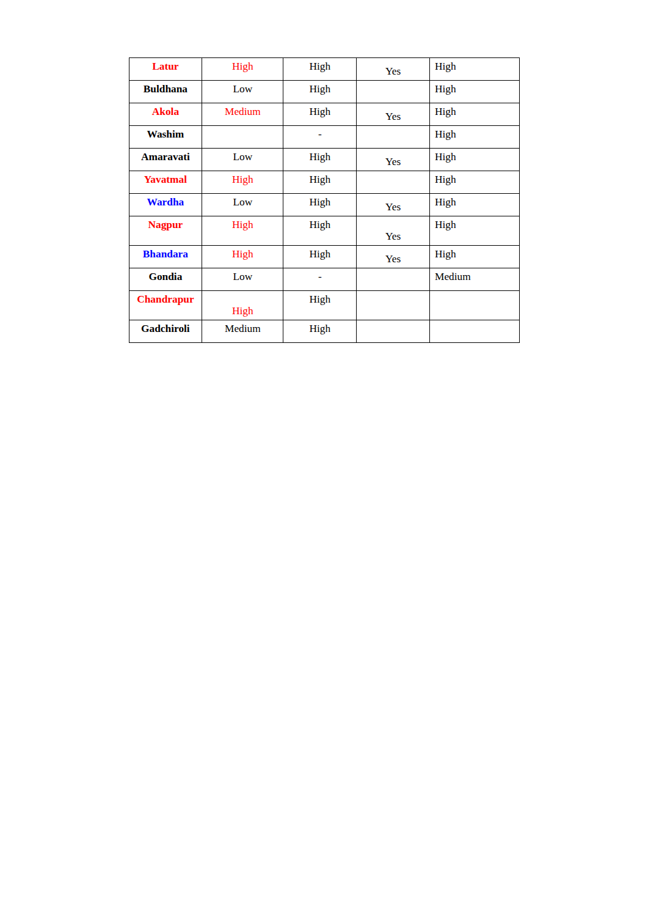| Latur | High | High | Yes | High |
| Buldhana | Low | High | | High |
| Akola | Medium | High | Yes | High |
| Washim | | - | | High |
| Amaravati | Low | High | Yes | High |
| Yavatmal | High | High | | High |
| Wardha | Low | High | Yes | High |
| Nagpur | High | High | Yes | High |
| Bhandara | High | High | Yes | High |
| Gondia | Low | - | | Medium |
| Chandrapur | High | High | | |
| Gadchiroli | Medium | High | | |